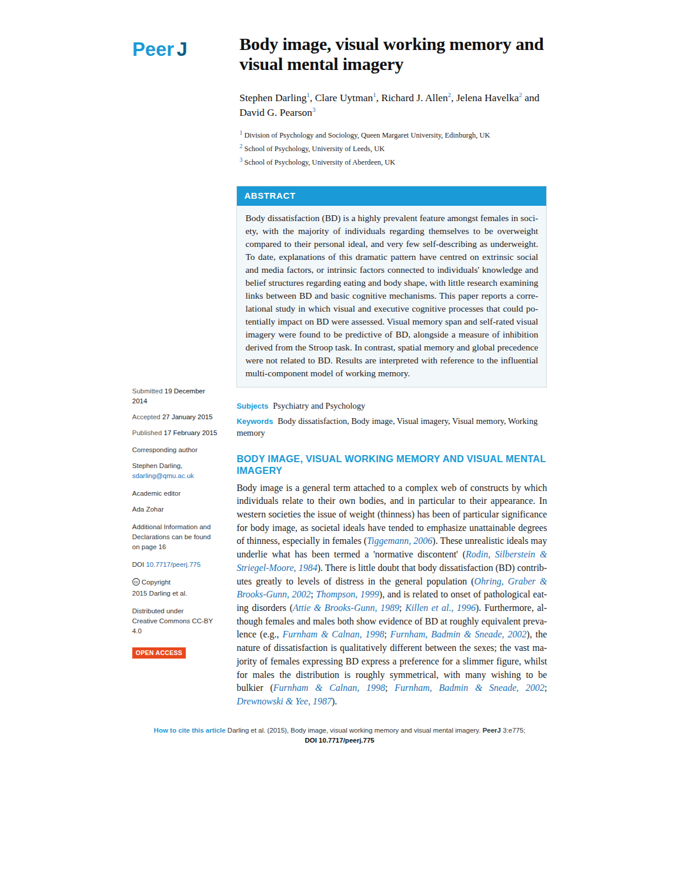Peer J
Body image, visual working memory and
visual mental imagery
Stephen Darling1, Clare Uytman1, Richard J. Allen2, Jelena Havelka2 and
David G. Pearson3
1 Division of Psychology and Sociology, Queen Margaret University, Edinburgh, UK
2 School of Psychology, University of Leeds, UK
3 School of Psychology, University of Aberdeen, UK
Submitted 19 December 2014
Accepted 27 January 2015
Published 17 February 2015
Corresponding author
Stephen Darling,
sdarling@qmu.ac.uk
Academic editor
Ada Zohar
Additional Information and Declarations can be found on page 16
DOI 10.7717/peerj.775
cc Copyright
2015 Darling et al.
Distributed under
Creative Commons CC-BY 4.0
OPEN ACCESS
ABSTRACT
Body dissatisfaction (BD) is a highly prevalent feature amongst females in society, with the majority of individuals regarding themselves to be overweight compared to their personal ideal, and very few self-describing as underweight. To date, explanations of this dramatic pattern have centred on extrinsic social and media factors, or intrinsic factors connected to individuals' knowledge and belief structures regarding eating and body shape, with little research examining links between BD and basic cognitive mechanisms. This paper reports a correlational study in which visual and executive cognitive processes that could potentially impact on BD were assessed. Visual memory span and self-rated visual imagery were found to be predictive of BD, alongside a measure of inhibition derived from the Stroop task. In contrast, spatial memory and global precedence were not related to BD. Results are interpreted with reference to the influential multi-component model of working memory.
Subjects Psychiatry and Psychology
Keywords Body dissatisfaction, Body image, Visual imagery, Visual memory, Working memory
Body image, visual working memory and visual mental imagery
Body image is a general term attached to a complex web of constructs by which individuals relate to their own bodies, and in particular to their appearance. In western societies the issue of weight (thinness) has been of particular significance for body image, as societal ideals have tended to emphasize unattainable degrees of thinness, especially in females (Tiggemann, 2006). These unrealistic ideals may underlie what has been termed a 'normative discontent' (Rodin, Silberstein & Striegel-Moore, 1984). There is little doubt that body dissatisfaction (BD) contributes greatly to levels of distress in the general population (Ohring, Graber & Brooks-Gunn, 2002; Thompson, 1999), and is related to onset of pathological eating disorders (Attie & Brooks-Gunn, 1989; Killen et al., 1996). Furthermore, although females and males both show evidence of BD at roughly equivalent prevalence (e.g., Furnham & Calnan, 1998; Furnham, Badmin & Sneade, 2002), the nature of dissatisfaction is qualitatively different between the sexes; the vast majority of females expressing BD express a preference for a slimmer figure, whilst for males the distribution is roughly symmetrical, with many wishing to be bulkier (Furnham & Calnan, 1998; Furnham, Badmin & Sneade, 2002; Drewnowski & Yee, 1987).
How to cite this article Darling et al. (2015), Body image, visual working memory and visual mental imagery. PeerJ 3:e775;
DOI 10.7717/peerj.775